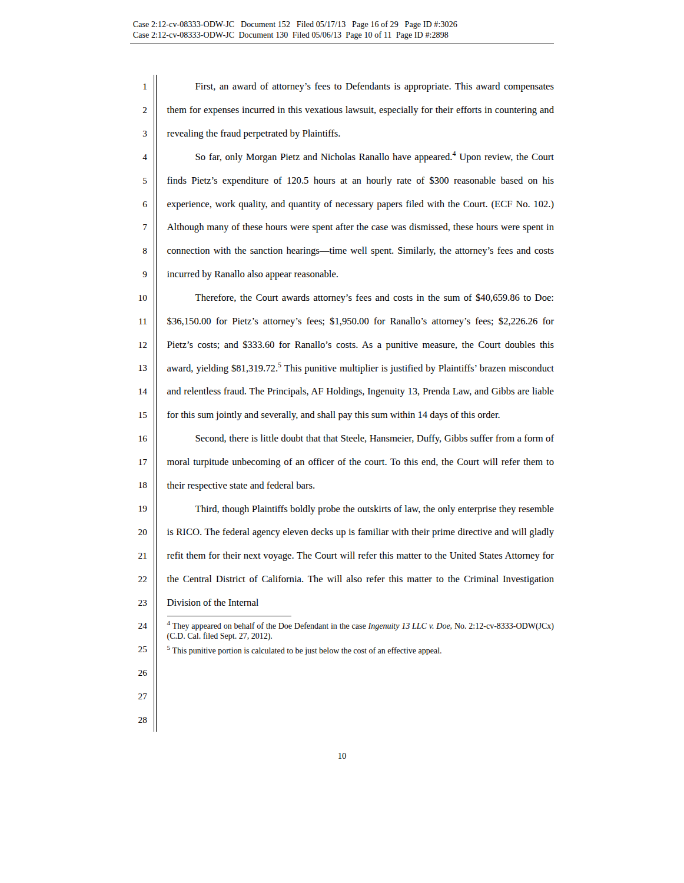Case 2:12-cv-08333-ODW-JC Document 152 Filed 05/17/13 Page 16 of 29 Page ID #:3026
Case 2:12-cv-08333-ODW-JC Document 130 Filed 05/06/13 Page 10 of 11 Page ID #:2898
1
2
3
4
5
6
7
8
9
10
11
12
13
14
15
16
17
18
19
20
21
22
23
24
25
26
27
28
First, an award of attorney’s fees to Defendants is appropriate. This award compensates them for expenses incurred in this vexatious lawsuit, especially for their efforts in countering and revealing the fraud perpetrated by Plaintiffs.
So far, only Morgan Pietz and Nicholas Ranallo have appeared.4 Upon review, the Court finds Pietz’s expenditure of 120.5 hours at an hourly rate of $300 reasonable based on his experience, work quality, and quantity of necessary papers filed with the Court. (ECF No. 102.) Although many of these hours were spent after the case was dismissed, these hours were spent in connection with the sanction hearings—time well spent. Similarly, the attorney’s fees and costs incurred by Ranallo also appear reasonable.
Therefore, the Court awards attorney’s fees and costs in the sum of $40,659.86 to Doe: $36,150.00 for Pietz’s attorney’s fees; $1,950.00 for Ranallo’s attorney’s fees; $2,226.26 for Pietz’s costs; and $333.60 for Ranallo’s costs. As a punitive measure, the Court doubles this award, yielding $81,319.72.5 This punitive multiplier is justified by Plaintiffs’ brazen misconduct and relentless fraud. The Principals, AF Holdings, Ingenuity 13, Prenda Law, and Gibbs are liable for this sum jointly and severally, and shall pay this sum within 14 days of this order.
Second, there is little doubt that that Steele, Hansmeier, Duffy, Gibbs suffer from a form of moral turpitude unbecoming of an officer of the court. To this end, the Court will refer them to their respective state and federal bars.
Third, though Plaintiffs boldly probe the outskirts of law, the only enterprise they resemble is RICO. The federal agency eleven decks up is familiar with their prime directive and will gladly refit them for their next voyage. The Court will refer this matter to the United States Attorney for the Central District of California. The will also refer this matter to the Criminal Investigation Division of the Internal
4 They appeared on behalf of the Doe Defendant in the case Ingenuity 13 LLC v. Doe, No. 2:12-cv-8333-ODW(JCx) (C.D. Cal. filed Sept. 27, 2012).
5 This punitive portion is calculated to be just below the cost of an effective appeal.
10